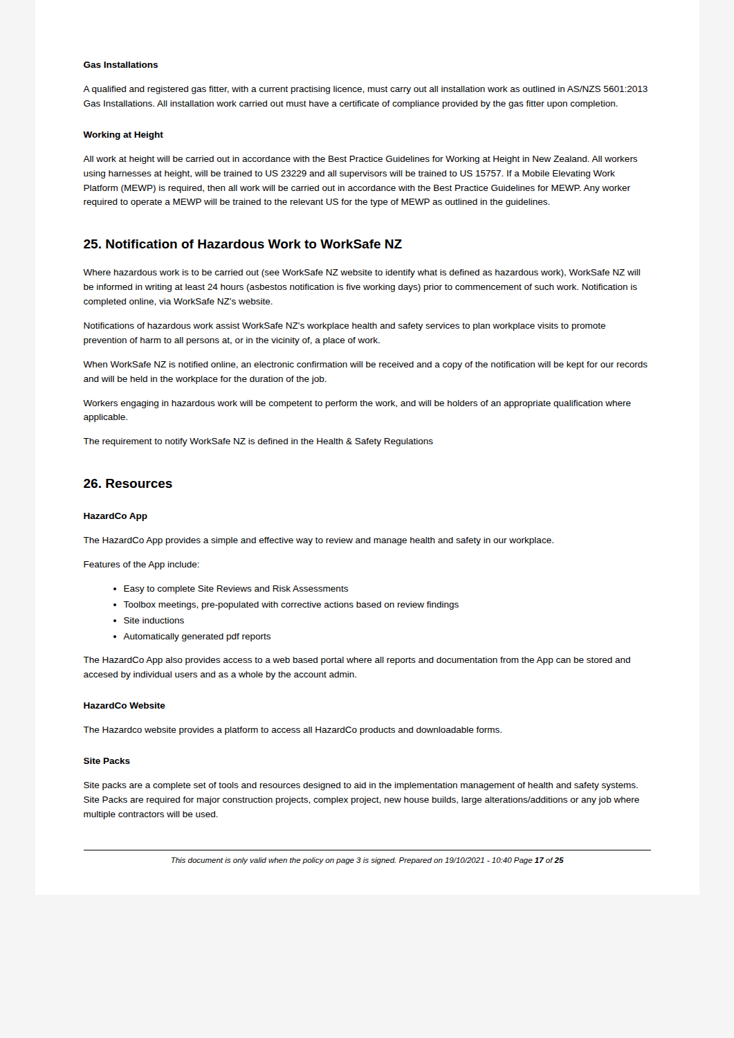Gas Installations
A qualified and registered gas fitter, with a current practising licence, must carry out all installation work as outlined in AS/NZS 5601:2013 Gas Installations. All installation work carried out must have a certificate of compliance provided by the gas fitter upon completion.
Working at Height
All work at height will be carried out in accordance with the Best Practice Guidelines for Working at Height in New Zealand. All workers using harnesses at height, will be trained to US 23229 and all supervisors will be trained to US 15757. If a Mobile Elevating Work Platform (MEWP) is required, then all work will be carried out in accordance with the Best Practice Guidelines for MEWP. Any worker required to operate a MEWP will be trained to the relevant US for the type of MEWP as outlined in the guidelines.
25. Notification of Hazardous Work to WorkSafe NZ
Where hazardous work is to be carried out (see WorkSafe NZ website to identify what is defined as hazardous work), WorkSafe NZ will be informed in writing at least 24 hours (asbestos notification is five working days) prior to commencement of such work. Notification is completed online, via WorkSafe NZ's website.
Notifications of hazardous work assist WorkSafe NZ's workplace health and safety services to plan workplace visits to promote prevention of harm to all persons at, or in the vicinity of, a place of work.
When WorkSafe NZ is notified online, an electronic confirmation will be received and a copy of the notification will be kept for our records and will be held in the workplace for the duration of the job.
Workers engaging in hazardous work will be competent to perform the work, and will be holders of an appropriate qualification where applicable.
The requirement to notify WorkSafe NZ is defined in the Health & Safety Regulations
26. Resources
HazardCo App
The HazardCo App provides a simple and effective way to review and manage health and safety in our workplace.
Features of the App include:
Easy to complete Site Reviews and Risk Assessments
Toolbox meetings, pre-populated with corrective actions based on review findings
Site inductions
Automatically generated pdf reports
The HazardCo App also provides access to a web based portal where all reports and documentation from the App can be stored and accesed by individual users and as a whole by the account admin.
HazardCo Website
The Hazardco website provides a platform to access all HazardCo products and downloadable forms.
Site Packs
Site packs are a complete set of tools and resources designed to aid in the implementation management of health and safety systems. Site Packs are required for major construction projects, complex project, new house builds, large alterations/additions or any job where multiple contractors will be used.
This document is only valid when the policy on page 3 is signed. Prepared on 19/10/2021 - 10:40 Page 17 of 25